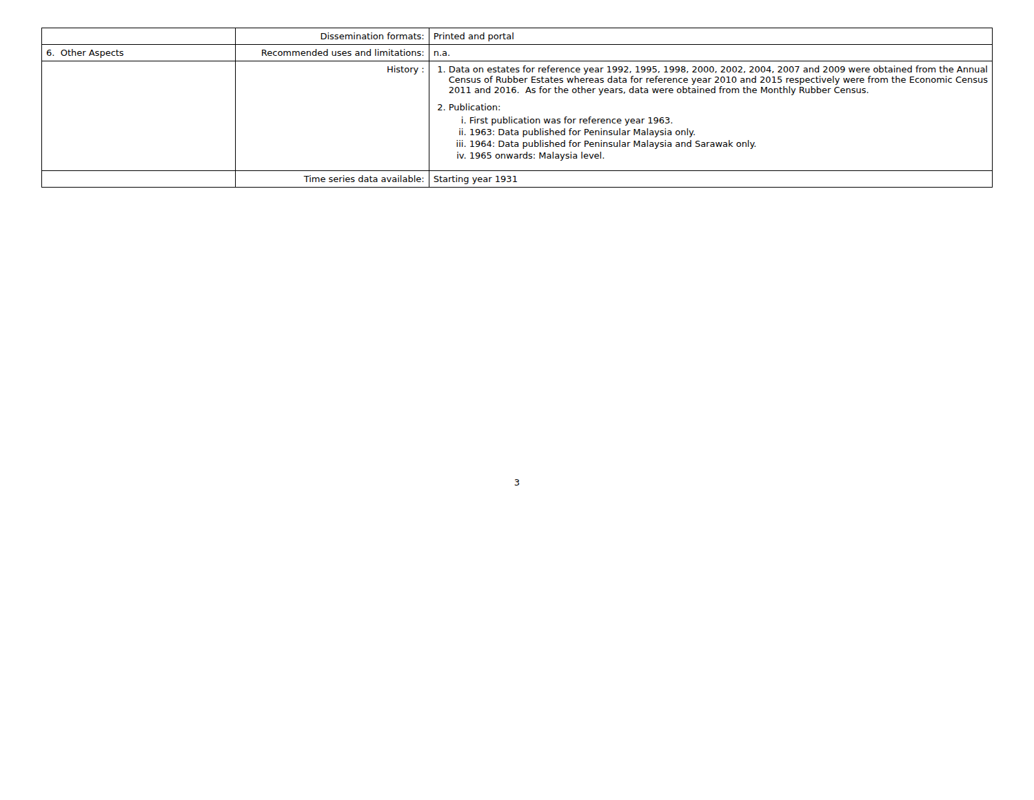| | Dissemination formats: | Printed and portal |
| 6. Other Aspects | Recommended uses and limitations: | n.a. |
| | History : | Data on estates for reference year 1992, 1995, 1998, 2000, 2002, 2004, 2007 and 2009 were obtained from the Annual Census of Rubber Estates whereas data for reference year 2010 and 2015 respectively were from the Economic Census 2011 and 2016. As for the other years, data were obtained from the Monthly Rubber Census. Publication: First publication was for reference year 1963. 1963: Data published for Peninsular Malaysia only. 1964: Data published for Peninsular Malaysia and Sarawak only. 1965 onwards: Malaysia level. |
| | Time series data available: | Starting year 1931 |
3